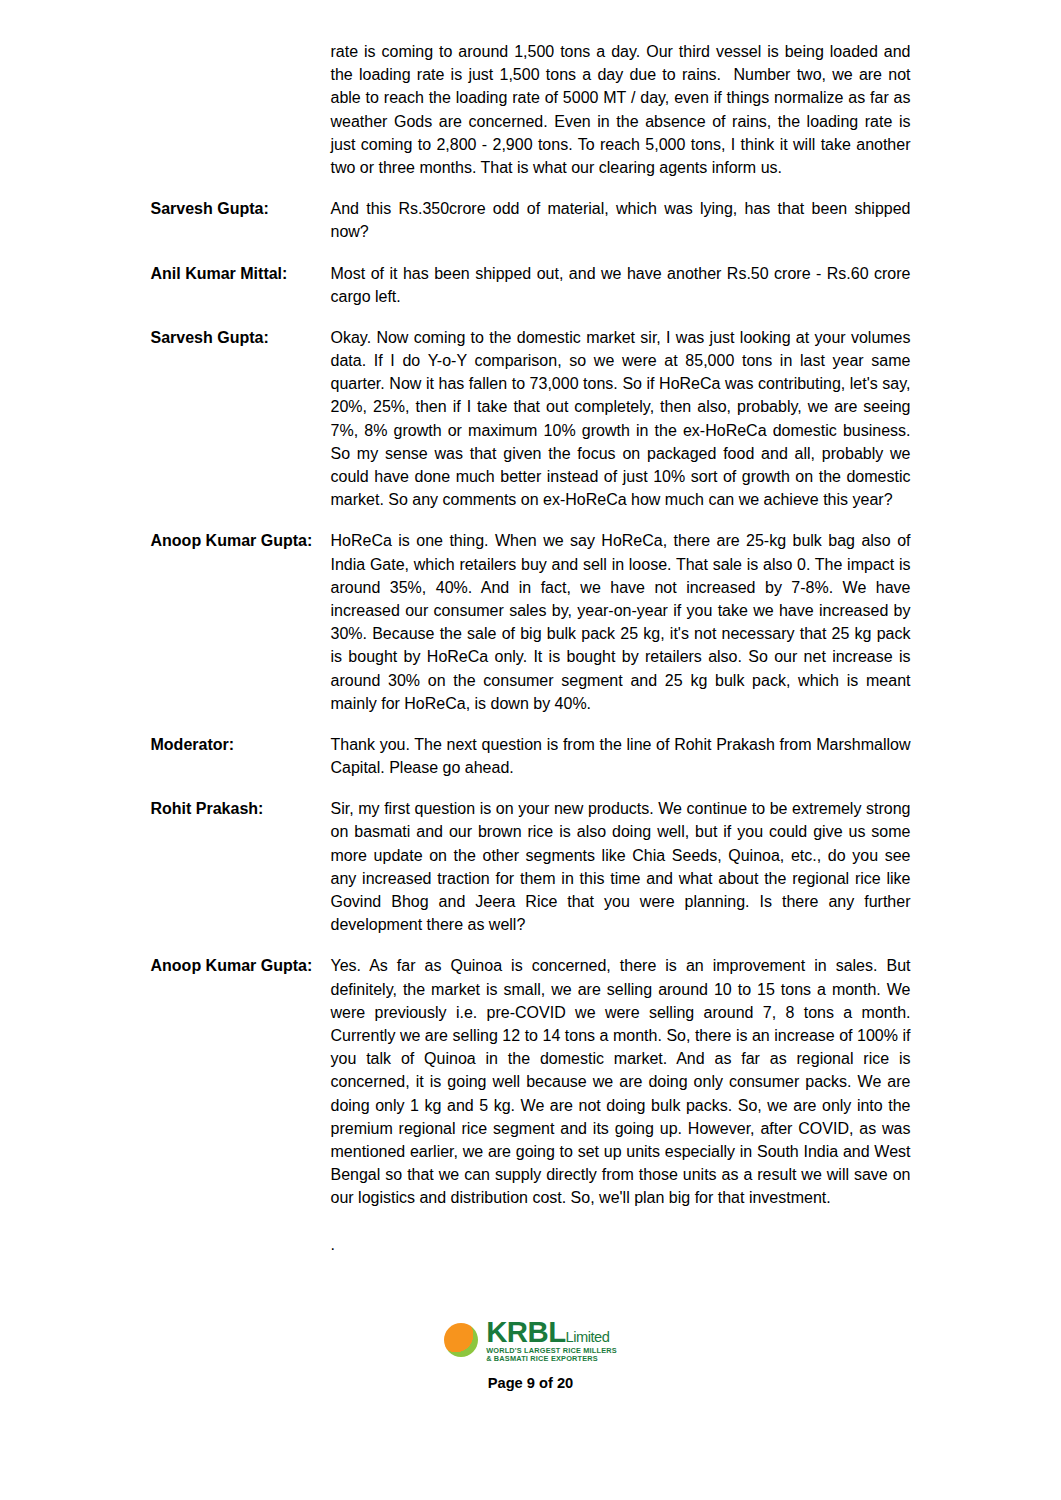rate is coming to around 1,500 tons a day. Our third vessel is being loaded and the loading rate is just 1,500 tons a day due to rains. Number two, we are not able to reach the loading rate of 5000 MT / day, even if things normalize as far as weather Gods are concerned. Even in the absence of rains, the loading rate is just coming to 2,800 - 2,900 tons. To reach 5,000 tons, I think it will take another two or three months. That is what our clearing agents inform us.
Sarvesh Gupta:
And this Rs.350crore odd of material, which was lying, has that been shipped now?
Anil Kumar Mittal:
Most of it has been shipped out, and we have another Rs.50 crore - Rs.60 crore cargo left.
Sarvesh Gupta:
Okay. Now coming to the domestic market sir, I was just looking at your volumes data. If I do Y-o-Y comparison, so we were at 85,000 tons in last year same quarter. Now it has fallen to 73,000 tons. So if HoReCa was contributing, let's say, 20%, 25%, then if I take that out completely, then also, probably, we are seeing 7%, 8% growth or maximum 10% growth in the ex-HoReCa domestic business. So my sense was that given the focus on packaged food and all, probably we could have done much better instead of just 10% sort of growth on the domestic market. So any comments on ex-HoReCa how much can we achieve this year?
Anoop Kumar Gupta:
HoReCa is one thing. When we say HoReCa, there are 25-kg bulk bag also of India Gate, which retailers buy and sell in loose. That sale is also 0. The impact is around 35%, 40%. And in fact, we have not increased by 7-8%. We have increased our consumer sales by, year-on-year if you take we have increased by 30%. Because the sale of big bulk pack 25 kg, it's not necessary that 25 kg pack is bought by HoReCa only. It is bought by retailers also. So our net increase is around 30% on the consumer segment and 25 kg bulk pack, which is meant mainly for HoReCa, is down by 40%.
Moderator:
Thank you. The next question is from the line of Rohit Prakash from Marshmallow Capital. Please go ahead.
Rohit Prakash:
Sir, my first question is on your new products. We continue to be extremely strong on basmati and our brown rice is also doing well, but if you could give us some more update on the other segments like Chia Seeds, Quinoa, etc., do you see any increased traction for them in this time and what about the regional rice like Govind Bhog and Jeera Rice that you were planning. Is there any further development there as well?
Anoop Kumar Gupta:
Yes. As far as Quinoa is concerned, there is an improvement in sales. But definitely, the market is small, we are selling around 10 to 15 tons a month. We were previously i.e. pre-COVID we were selling around 7, 8 tons a month. Currently we are selling 12 to 14 tons a month. So, there is an increase of 100% if you talk of Quinoa in the domestic market. And as far as regional rice is concerned, it is going well because we are doing only consumer packs. We are doing only 1 kg and 5 kg. We are not doing bulk packs. So, we are only into the premium regional rice segment and its going up. However, after COVID, as was mentioned earlier, we are going to set up units especially in South India and West Bengal so that we can supply directly from those units as a result we will save on our logistics and distribution cost. So, we'll plan big for that investment.
.
KRBLLimited
WORLD'S LARGEST RICE MILLERS
& BASMATI RICE EXPORTERS
Page 9 of 20